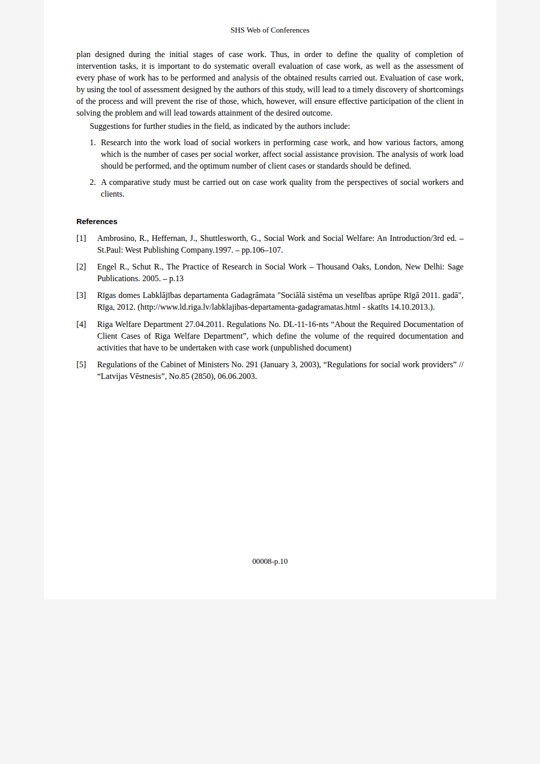SHS Web of Conferences
plan designed during the initial stages of case work. Thus, in order to define the quality of completion of intervention tasks, it is important to do systematic overall evaluation of case work, as well as the assessment of every phase of work has to be performed and analysis of the obtained results carried out. Evaluation of case work, by using the tool of assessment designed by the authors of this study, will lead to a timely discovery of shortcomings of the process and will prevent the rise of those, which, however, will ensure effective participation of the client in solving the problem and will lead towards attainment of the desired outcome.
Suggestions for further studies in the field, as indicated by the authors include:
Research into the work load of social workers in performing case work, and how various factors, among which is the number of cases per social worker, affect social assistance provision. The analysis of work load should be performed, and the optimum number of client cases or standards should be defined.
A comparative study must be carried out on case work quality from the perspectives of social workers and clients.
References
| [1] | Ambrosino, R., Heffernan, J., Shuttlesworth, G., Social Work and Social Welfare: An Introduction/3rd ed. – St.Paul: West Publishing Company.1997. – pp.106–107. |
| [2] | Engel R., Schut R., The Practice of Research in Social Work – Thousand Oaks, London, New Delhi: Sage Publications. 2005. – p.13 |
| [3] | Rīgas domes Labklājības departamenta Gadagrāmata "Sociālā sistēma un veselības aprūpe Rīgā 2011. gadā", Rīga, 2012. (http://www.ld.riga.lv/labklajibas-departamenta-gadagramatas.html - skatīts 14.10.2013.). |
| [4] | Riga Welfare Department 27.04.2011. Regulations No. DL-11-16-nts “About the Required Documentation of Client Cases of Riga Welfare Department”, which define the volume of the required documentation and activities that have to be undertaken with case work (unpublished document) |
| [5] | Regulations of the Cabinet of Ministers No. 291 (January 3, 2003), “Regulations for social work providers” // “Latvijas Vēstnesis”, No.85 (2850), 06.06.2003. |
00008-p.10